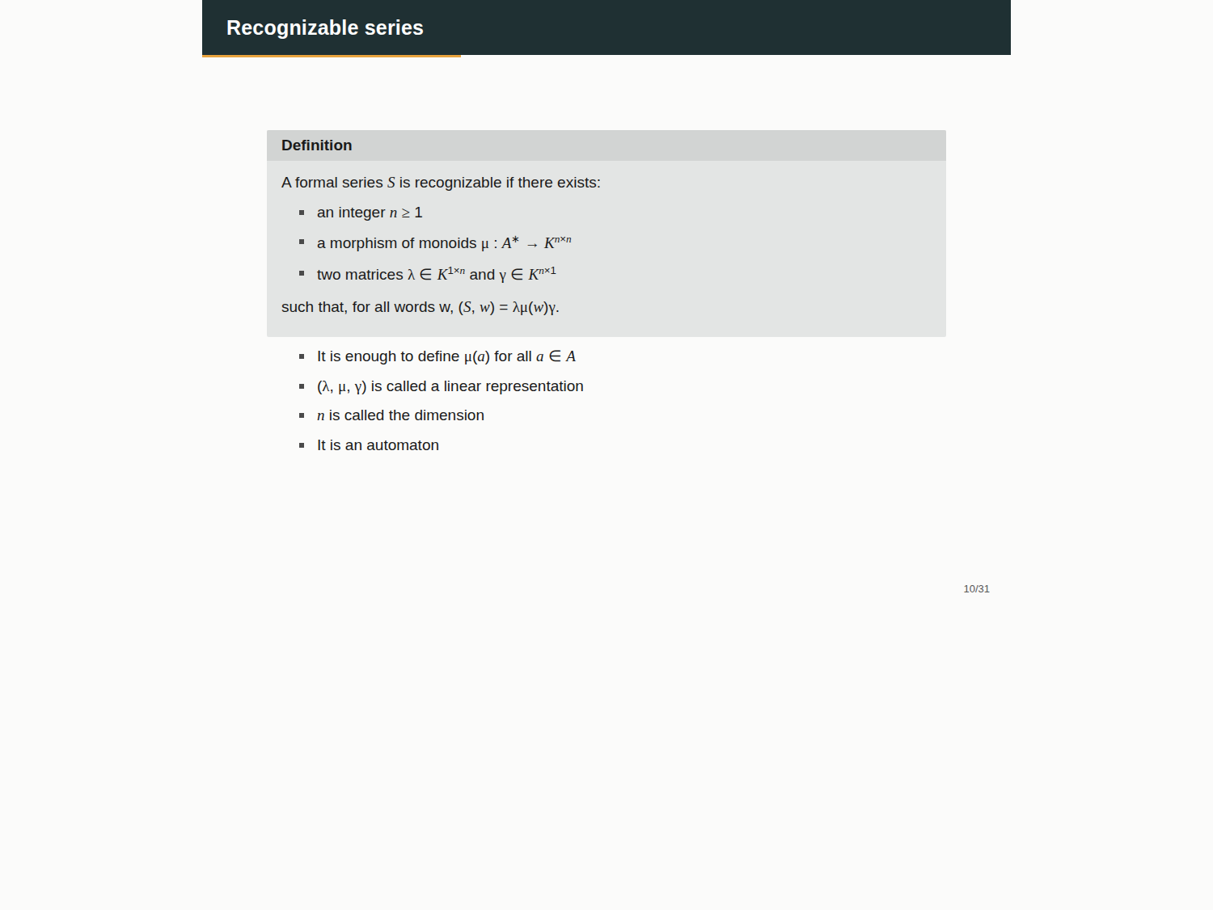Recognizable series
Definition
A formal series S is recognizable if there exists:
an integer n ≥ 1
a morphism of monoids μ : A∗ → Kn×n
two matrices λ ∈ K1×n and γ ∈ Kn×1
such that, for all words w, (S, w) = λμ(w)γ.
It is enough to define μ(a) for all a ∈ A
(λ, μ, γ) is called a linear representation
n is called the dimension
It is an automaton
10/31